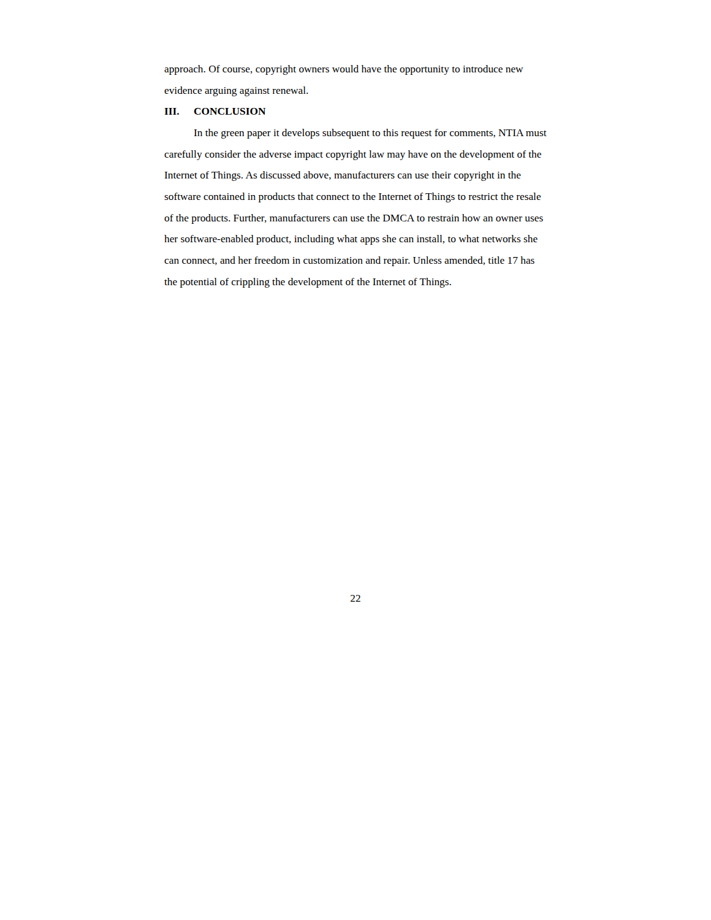approach. Of course, copyright owners would have the opportunity to introduce new evidence arguing against renewal.
III. CONCLUSION
In the green paper it develops subsequent to this request for comments, NTIA must carefully consider the adverse impact copyright law may have on the development of the Internet of Things. As discussed above, manufacturers can use their copyright in the software contained in products that connect to the Internet of Things to restrict the resale of the products. Further, manufacturers can use the DMCA to restrain how an owner uses her software-enabled product, including what apps she can install, to what networks she can connect, and her freedom in customization and repair. Unless amended, title 17 has the potential of crippling the development of the Internet of Things.
22